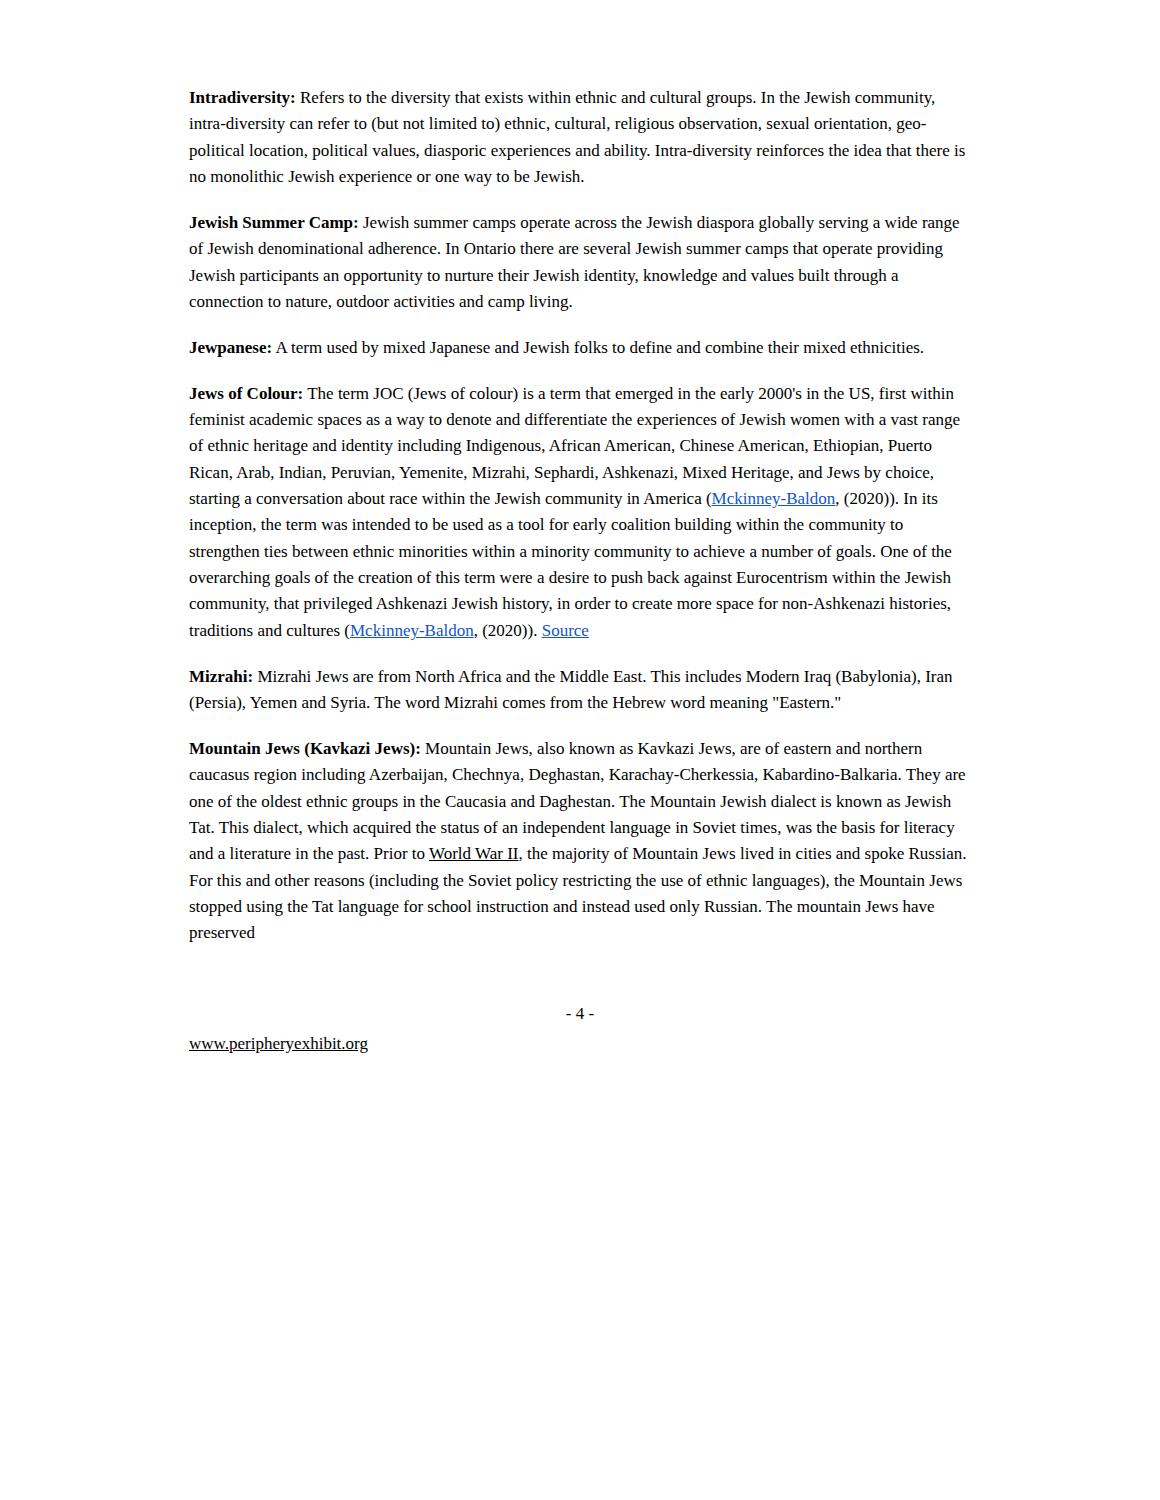Intradiversity: Refers to the diversity that exists within ethnic and cultural groups. In the Jewish community, intra-diversity can refer to (but not limited to) ethnic, cultural, religious observation, sexual orientation, geo-political location, political values, diasporic experiences and ability. Intra-diversity reinforces the idea that there is no monolithic Jewish experience or one way to be Jewish.
Jewish Summer Camp: Jewish summer camps operate across the Jewish diaspora globally serving a wide range of Jewish denominational adherence. In Ontario there are several Jewish summer camps that operate providing Jewish participants an opportunity to nurture their Jewish identity, knowledge and values built through a connection to nature, outdoor activities and camp living.
Jewpanese: A term used by mixed Japanese and Jewish folks to define and combine their mixed ethnicities.
Jews of Colour: The term JOC (Jews of colour) is a term that emerged in the early 2000's in the US, first within feminist academic spaces as a way to denote and differentiate the experiences of Jewish women with a vast range of ethnic heritage and identity including Indigenous, African American, Chinese American, Ethiopian, Puerto Rican, Arab, Indian, Peruvian, Yemenite, Mizrahi, Sephardi, Ashkenazi, Mixed Heritage, and Jews by choice, starting a conversation about race within the Jewish community in America (Mckinney-Baldon, (2020)). In its inception, the term was intended to be used as a tool for early coalition building within the community to strengthen ties between ethnic minorities within a minority community to achieve a number of goals. One of the overarching goals of the creation of this term were a desire to push back against Eurocentrism within the Jewish community, that privileged Ashkenazi Jewish history, in order to create more space for non-Ashkenazi histories, traditions and cultures (Mckinney-Baldon, (2020)). Source
Mizrahi: Mizrahi Jews are from North Africa and the Middle East. This includes Modern Iraq (Babylonia), Iran (Persia), Yemen and Syria. The word Mizrahi comes from the Hebrew word meaning "Eastern."
Mountain Jews (Kavkazi Jews): Mountain Jews, also known as Kavkazi Jews, are of eastern and northern caucasus region including Azerbaijan, Chechnya, Deghastan, Karachay-Cherkessia, Kabardino-Balkaria. They are one of the oldest ethnic groups in the Caucasia and Daghestan. The Mountain Jewish dialect is known as Jewish Tat. This dialect, which acquired the status of an independent language in Soviet times, was the basis for literacy and a literature in the past. Prior to World War II, the majority of Mountain Jews lived in cities and spoke Russian. For this and other reasons (including the Soviet policy restricting the use of ethnic languages), the Mountain Jews stopped using the Tat language for school instruction and instead used only Russian. The mountain Jews have preserved
- 4 -
www.peripheryexhibit.org